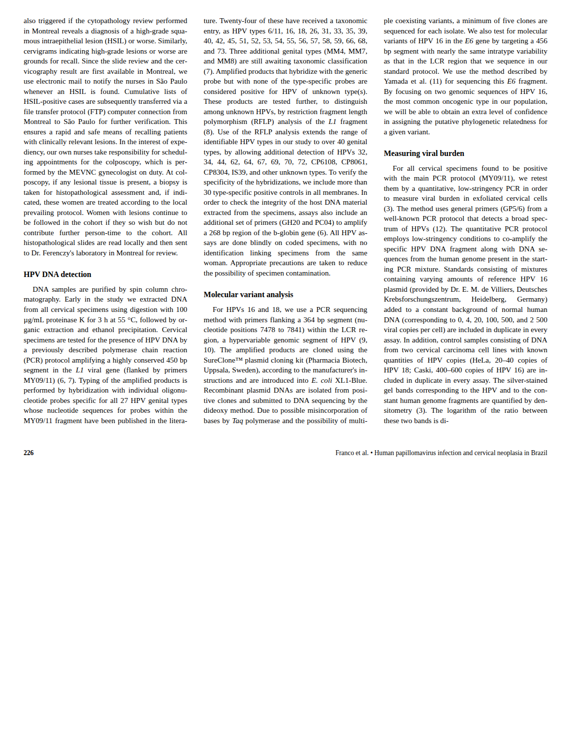also triggered if the cytopathology review performed in Montreal reveals a diagnosis of a high-grade squamous intraepithelial lesion (HSIL) or worse. Similarly, cervigrams indicating high-grade lesions or worse are grounds for recall. Since the slide review and the cervicography result are first available in Montreal, we use electronic mail to notify the nurses in São Paulo whenever an HSIL is found. Cumulative lists of HSIL-positive cases are subsequently transferred via a file transfer protocol (FTP) computer connection from Montreal to São Paulo for further verification. This ensures a rapid and safe means of recalling patients with clinically relevant lesions. In the interest of expediency, our own nurses take responsibility for scheduling appointments for the colposcopy, which is performed by the MEVNC gynecologist on duty. At colposcopy, if any lesional tissue is present, a biopsy is taken for histopathological assessment and, if indicated, these women are treated according to the local prevailing protocol. Women with lesions continue to be followed in the cohort if they so wish but do not contribute further person-time to the cohort. All histopathological slides are read locally and then sent to Dr. Ferenczy's laboratory in Montreal for review.
HPV DNA detection
DNA samples are purified by spin column chromatography. Early in the study we extracted DNA from all cervical specimens using digestion with 100 µg/mL proteinase K for 3 h at 55 °C, followed by organic extraction and ethanol precipitation. Cervical specimens are tested for the presence of HPV DNA by a previously described polymerase chain reaction (PCR) protocol amplifying a highly conserved 450 bp segment in the L1 viral gene (flanked by primers MY09/11) (6, 7). Typing of the amplified products is performed by hybridization with individual oligonucleotide probes specific for all 27 HPV genital types whose nucleotide sequences for probes within the MY09/11 fragment have been published in the literature. Twenty-four of these have received a taxonomic entry, as HPV types 6/11, 16, 18, 26, 31, 33, 35, 39, 40, 42, 45, 51, 52, 53, 54, 55, 56, 57, 58, 59, 66, 68, and 73. Three additional genital types (MM4, MM7, and MM8) are still awaiting taxonomic classification (7). Amplified products that hybridize with the generic probe but with none of the type-specific probes are considered positive for HPV of unknown type(s). These products are tested further, to distinguish among unknown HPVs, by restriction fragment length polymorphism (RFLP) analysis of the L1 fragment (8). Use of the RFLP analysis extends the range of identifiable HPV types in our study to over 40 genital types, by allowing additional detection of HPVs 32, 34, 44, 62, 64, 67, 69, 70, 72, CP6108, CP8061, CP8304, IS39, and other unknown types. To verify the specificity of the hybridizations, we include more than 30 type-specific positive controls in all membranes. In order to check the integrity of the host DNA material extracted from the specimens, assays also include an additional set of primers (GH20 and PC04) to amplify a 268 bp region of the b-globin gene (6). All HPV assays are done blindly on coded specimens, with no identification linking specimens from the same woman. Appropriate precautions are taken to reduce the possibility of specimen contamination.
Molecular variant analysis
For HPVs 16 and 18, we use a PCR sequencing method with primers flanking a 364 bp segment (nucleotide positions 7478 to 7841) within the LCR region, a hypervariable genomic segment of HPV (9, 10). The amplified products are cloned using the SureClone™ plasmid cloning kit (Pharmacia Biotech, Uppsala, Sweden), according to the manufacturer's instructions and are introduced into E. coli XL1-Blue. Recombinant plasmid DNAs are isolated from positive clones and submitted to DNA sequencing by the dideoxy method. Due to possible misincorporation of bases by Taq polymerase and the possibility of multiple coexisting variants, a minimum of five clones are sequenced for each isolate. We also test for molecular variants of HPV 16 in the E6 gene by targeting a 456 bp segment with nearly the same intratype variability as that in the LCR region that we sequence in our standard protocol. We use the method described by Yamada et al. (11) for sequencing this E6 fragment. By focusing on two genomic sequences of HPV 16, the most common oncogenic type in our population, we will be able to obtain an extra level of confidence in assigning the putative phylogenetic relatedness for a given variant.
Measuring viral burden
For all cervical specimens found to be positive with the main PCR protocol (MY09/11), we retest them by a quantitative, low-stringency PCR in order to measure viral burden in exfoliated cervical cells (3). The method uses general primers (GP5/6) from a well-known PCR protocol that detects a broad spectrum of HPVs (12). The quantitative PCR protocol employs low-stringency conditions to co-amplify the specific HPV DNA fragment along with DNA sequences from the human genome present in the starting PCR mixture. Standards consisting of mixtures containing varying amounts of reference HPV 16 plasmid (provided by Dr. E. M. de Villiers, Deutsches Krebsforschungszentrum, Heidelberg, Germany) added to a constant background of normal human DNA (corresponding to 0, 4, 20, 100, 500, and 2 500 viral copies per cell) are included in duplicate in every assay. In addition, control samples consisting of DNA from two cervical carcinoma cell lines with known quantities of HPV copies (HeLa, 20–40 copies of HPV 18; Caski, 400–600 copies of HPV 16) are included in duplicate in every assay. The silver-stained gel bands corresponding to the HPV and to the constant human genome fragments are quantified by densitometry (3). The logarithm of the ratio between these two bands is di-
226 Franco et al. • Human papillomavirus infection and cervical neoplasia in Brazil